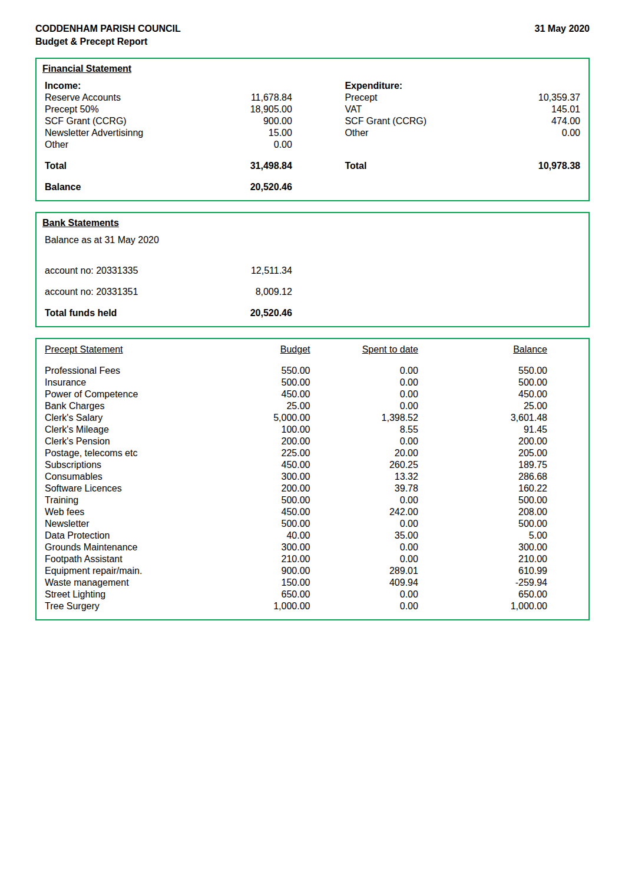CODDENHAM PARISH COUNCIL
31 May 2020
Budget & Precept Report
Financial Statement
| Income: | | | Expenditure: | |
| Reserve Accounts | 11,678.84 | | Precept | 10,359.37 |
| Precept 50% | 18,905.00 | | VAT | 145.01 |
| SCF Grant (CCRG) | 900.00 | | SCF Grant (CCRG) | 474.00 |
| Newsletter Advertisinng | 15.00 | | Other | 0.00 |
| Other | 0.00 | | | |
| Total | 31,498.84 | | Total | 10,978.38 |
| Balance | 20,520.46 | | | |
Bank Statements
| Balance as at 31 May 2020 | | | | |
| account no: 20331335 | 12,511.34 | | | |
| account no: 20331351 | 8,009.12 | | | |
| Total funds held | 20,520.46 | | | |
| Precept Statement | Budget | Spent to date | Balance |
| Professional Fees | 550.00 | 0.00 | 550.00 |
| Insurance | 500.00 | 0.00 | 500.00 |
| Power of Competence | 450.00 | 0.00 | 450.00 |
| Bank Charges | 25.00 | 0.00 | 25.00 |
| Clerk's Salary | 5,000.00 | 1,398.52 | 3,601.48 |
| Clerk's Mileage | 100.00 | 8.55 | 91.45 |
| Clerk's Pension | 200.00 | 0.00 | 200.00 |
| Postage, telecoms etc | 225.00 | 20.00 | 205.00 |
| Subscriptions | 450.00 | 260.25 | 189.75 |
| Consumables | 300.00 | 13.32 | 286.68 |
| Software Licences | 200.00 | 39.78 | 160.22 |
| Training | 500.00 | 0.00 | 500.00 |
| Web fees | 450.00 | 242.00 | 208.00 |
| Newsletter | 500.00 | 0.00 | 500.00 |
| Data Protection | 40.00 | 35.00 | 5.00 |
| Grounds Maintenance | 300.00 | 0.00 | 300.00 |
| Footpath Assistant | 210.00 | 0.00 | 210.00 |
| Equipment repair/main. | 900.00 | 289.01 | 610.99 |
| Waste management | 150.00 | 409.94 | -259.94 |
| Street Lighting | 650.00 | 0.00 | 650.00 |
| Tree Surgery | 1,000.00 | 0.00 | 1,000.00 |